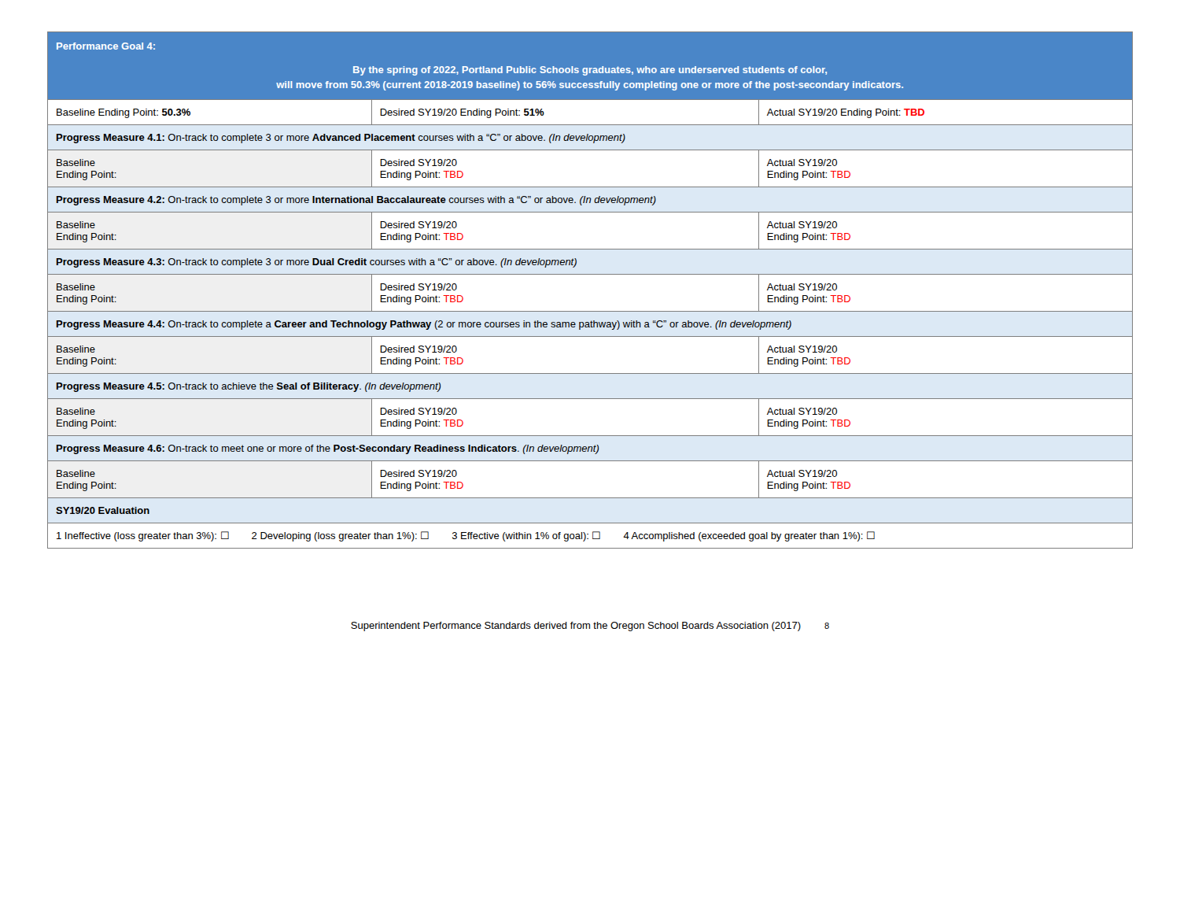| Performance Goal 4: By the spring of 2022, Portland Public Schools graduates, who are underserved students of color, will move from 50.3% (current 2018-2019 baseline) to 56% successfully completing one or more of the post-secondary indicators. |
| Baseline Ending Point: 50.3% | Desired SY19/20 Ending Point: 51% | Actual SY19/20 Ending Point: TBD |
| Progress Measure 4.1: On-track to complete 3 or more Advanced Placement courses with a “C” or above. (In development) |
| Baseline Ending Point: | Desired SY19/20 Ending Point: TBD | Actual SY19/20 Ending Point: TBD |
| Progress Measure 4.2: On-track to complete 3 or more International Baccalaureate courses with a “C” or above. (In development) |
| Baseline Ending Point: | Desired SY19/20 Ending Point: TBD | Actual SY19/20 Ending Point: TBD |
| Progress Measure 4.3: On-track to complete 3 or more Dual Credit courses with a “C” or above. (In development) |
| Baseline Ending Point: | Desired SY19/20 Ending Point: TBD | Actual SY19/20 Ending Point: TBD |
| Progress Measure 4.4: On-track to complete a Career and Technology Pathway (2 or more courses in the same pathway) with a “C” or above. (In development) |
| Baseline Ending Point: | Desired SY19/20 Ending Point: TBD | Actual SY19/20 Ending Point: TBD |
| Progress Measure 4.5: On-track to achieve the Seal of Biliteracy . (In development) |
| Baseline Ending Point: | Desired SY19/20 Ending Point: TBD | Actual SY19/20 Ending Point: TBD |
| Progress Measure 4.6: On-track to meet one or more of the Post-Secondary Readiness Indicators . (In development) |
| Baseline Ending Point: | Desired SY19/20 Ending Point: TBD | Actual SY19/20 Ending Point: TBD |
| SY19/20 Evaluation |
| 1 Ineffective (loss greater than 3%): ☐ 2 Developing (loss greater than 1%): ☐ 3 Effective (within 1% of goal): ☐ 4 Accomplished (exceeded goal by greater than 1%): ☐ |
Superintendent Performance Standards derived from the Oregon School Boards Association (2017)8